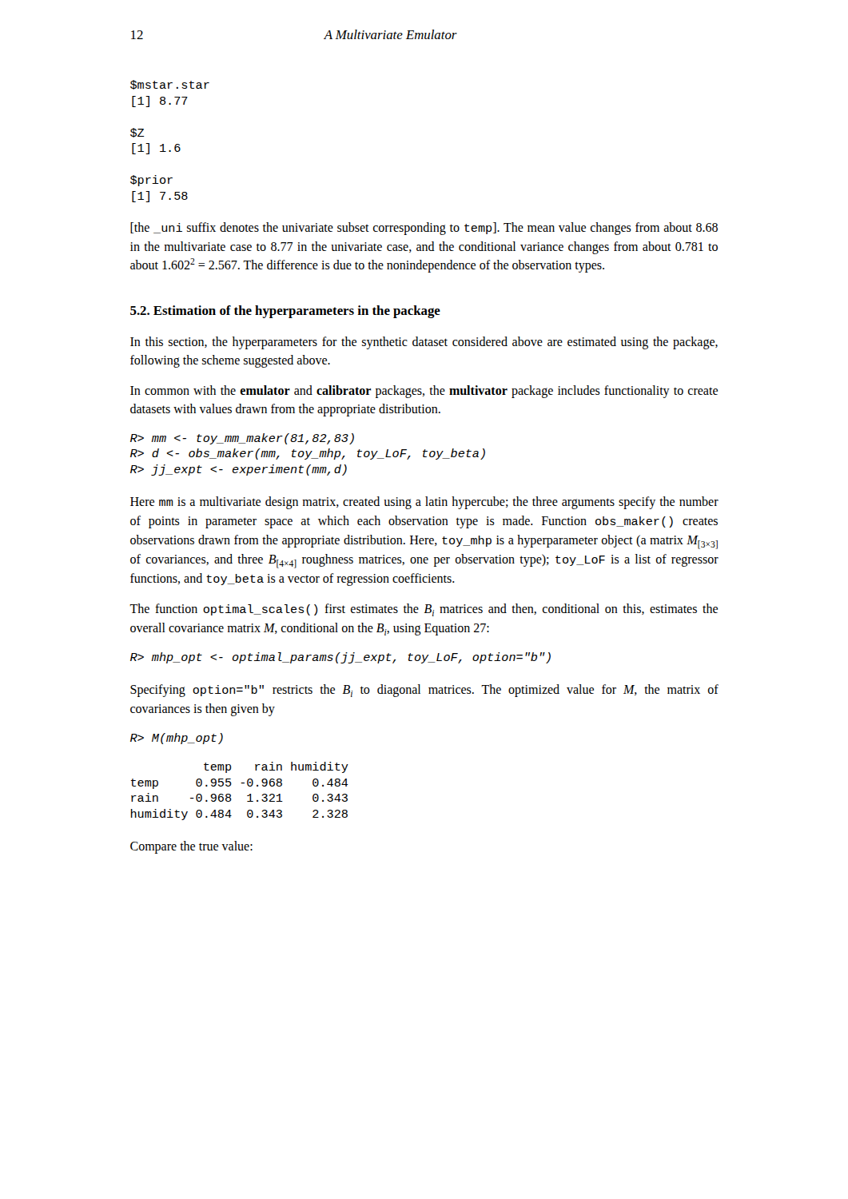12 A Multivariate Emulator
$mstar.star
[1] 8.77

$Z
[1] 1.6

$prior
[1] 7.58
[the _uni suffix denotes the univariate subset corresponding to temp]. The mean value changes from about 8.68 in the multivariate case to 8.77 in the univariate case, and the conditional variance changes from about 0.781 to about 1.6022 = 2.567. The difference is due to the nonindependence of the observation types.
5.2. Estimation of the hyperparameters in the package
In this section, the hyperparameters for the synthetic dataset considered above are estimated using the package, following the scheme suggested above.
In common with the emulator and calibrator packages, the multivator package includes functionality to create datasets with values drawn from the appropriate distribution.
R> mm <- toy_mm_maker(81,82,83)
R> d <- obs_maker(mm, toy_mhp, toy_LoF, toy_beta)
R> jj_expt <- experiment(mm,d)
Here mm is a multivariate design matrix, created using a latin hypercube; the three arguments specify the number of points in parameter space at which each observation type is made. Function obs_maker() creates observations drawn from the appropriate distribution. Here, toy_mhp is a hyperparameter object (a matrix M[3×3] of covariances, and three B[4×4] roughness matrices, one per observation type); toy_LoF is a list of regressor functions, and toy_beta is a vector of regression coefficients.
The function optimal_scales() first estimates the Bi matrices and then, conditional on this, estimates the overall covariance matrix M, conditional on the Bi, using Equation 27:
R> mhp_opt <- optimal_params(jj_expt, toy_LoF, option="b")
Specifying option="b" restricts the Bi to diagonal matrices. The optimized value for M, the matrix of covariances is then given by
R> M(mhp_opt)
          temp   rain humidity
temp     0.955 -0.968    0.484
rain    -0.968  1.321    0.343
humidity 0.484  0.343    2.328
Compare the true value: